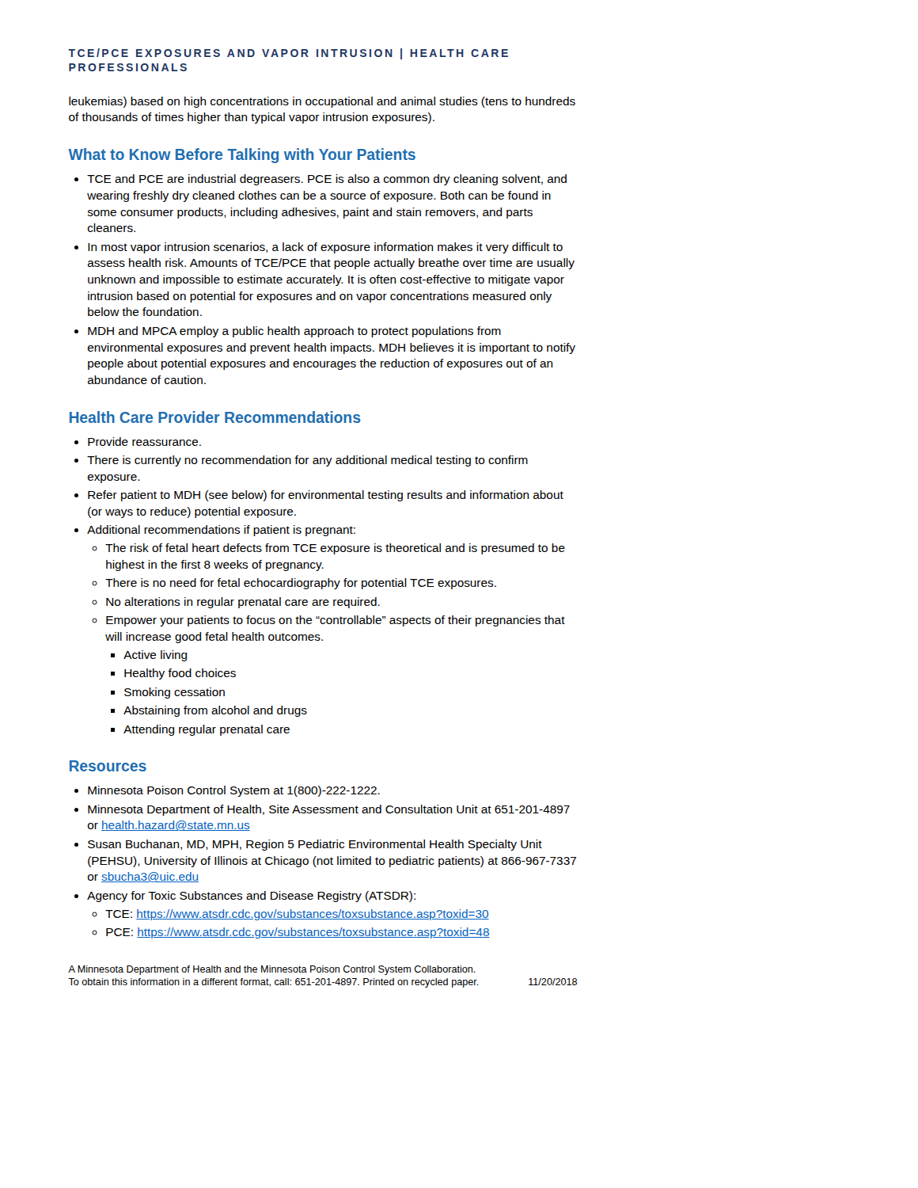TCE/PCE Exposures and Vapor Intrusion | Health Care Professionals
leukemias) based on high concentrations in occupational and animal studies (tens to hundreds of thousands of times higher than typical vapor intrusion exposures).
What to Know Before Talking with Your Patients
TCE and PCE are industrial degreasers. PCE is also a common dry cleaning solvent, and wearing freshly dry cleaned clothes can be a source of exposure. Both can be found in some consumer products, including adhesives, paint and stain removers, and parts cleaners.
In most vapor intrusion scenarios, a lack of exposure information makes it very difficult to assess health risk. Amounts of TCE/PCE that people actually breathe over time are usually unknown and impossible to estimate accurately. It is often cost-effective to mitigate vapor intrusion based on potential for exposures and on vapor concentrations measured only below the foundation.
MDH and MPCA employ a public health approach to protect populations from environmental exposures and prevent health impacts. MDH believes it is important to notify people about potential exposures and encourages the reduction of exposures out of an abundance of caution.
Health Care Provider Recommendations
Provide reassurance.
There is currently no recommendation for any additional medical testing to confirm exposure.
Refer patient to MDH (see below) for environmental testing results and information about (or ways to reduce) potential exposure.
Additional recommendations if patient is pregnant:
The risk of fetal heart defects from TCE exposure is theoretical and is presumed to be highest in the first 8 weeks of pregnancy.
There is no need for fetal echocardiography for potential TCE exposures.
No alterations in regular prenatal care are required.
Empower your patients to focus on the “controllable” aspects of their pregnancies that will increase good fetal health outcomes.
Active living
Healthy food choices
Smoking cessation
Abstaining from alcohol and drugs
Attending regular prenatal care
Resources
Minnesota Poison Control System at 1(800)-222-1222.
Minnesota Department of Health, Site Assessment and Consultation Unit at 651-201-4897 or health.hazard@state.mn.us
Susan Buchanan, MD, MPH, Region 5 Pediatric Environmental Health Specialty Unit (PEHSU), University of Illinois at Chicago (not limited to pediatric patients) at 866-967-7337 or sbucha3@uic.edu
Agency for Toxic Substances and Disease Registry (ATSDR):
TCE: https://www.atsdr.cdc.gov/substances/toxsubstance.asp?toxid=30
PCE: https://www.atsdr.cdc.gov/substances/toxsubstance.asp?toxid=48
A Minnesota Department of Health and the Minnesota Poison Control System Collaboration.
To obtain this information in a different format, call: 651-201-4897. Printed on recycled paper.
11/20/2018